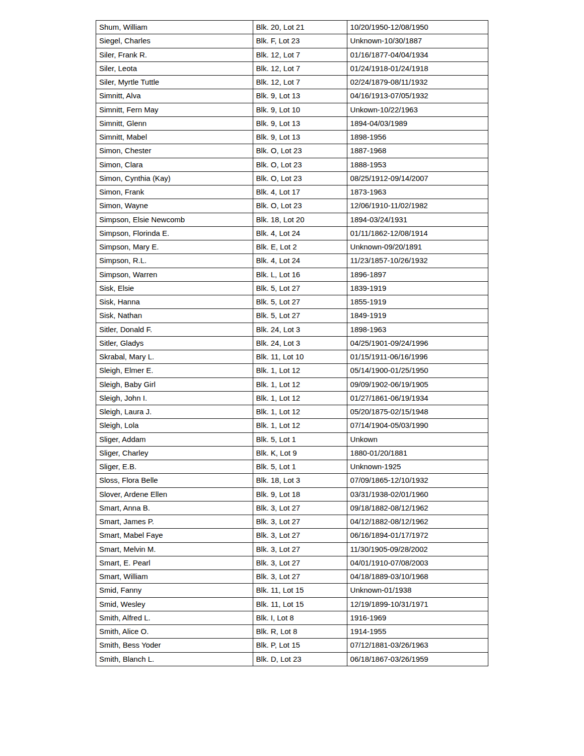| Shum, William | Blk. 20, Lot 21 | 10/20/1950-12/08/1950 |
| Siegel, Charles | Blk. F, Lot 23 | Unknown-10/30/1887 |
| Siler, Frank R. | Blk. 12, Lot 7 | 01/16/1877-04/04/1934 |
| Siler, Leota | Blk. 12, Lot 7 | 01/24/1918-01/24/1918 |
| Siler, Myrtle Tuttle | Blk. 12, Lot 7 | 02/24/1879-08/11/1932 |
| Simnitt, Alva | Blk. 9, Lot 13 | 04/16/1913-07/05/1932 |
| Simnitt, Fern May | Blk. 9, Lot 10 | Unkown-10/22/1963 |
| Simnitt, Glenn | Blk. 9, Lot 13 | 1894-04/03/1989 |
| Simnitt, Mabel | Blk. 9, Lot 13 | 1898-1956 |
| Simon, Chester | Blk. O, Lot 23 | 1887-1968 |
| Simon, Clara | Blk. O, Lot 23 | 1888-1953 |
| Simon, Cynthia (Kay) | Blk. O, Lot 23 | 08/25/1912-09/14/2007 |
| Simon, Frank | Blk. 4, Lot 17 | 1873-1963 |
| Simon, Wayne | Blk. O, Lot 23 | 12/06/1910-11/02/1982 |
| Simpson, Elsie Newcomb | Blk. 18, Lot 20 | 1894-03/24/1931 |
| Simpson, Florinda E. | Blk. 4, Lot 24 | 01/11/1862-12/08/1914 |
| Simpson, Mary E. | Blk. E, Lot 2 | Unknown-09/20/1891 |
| Simpson, R.L. | Blk. 4, Lot 24 | 11/23/1857-10/26/1932 |
| Simpson, Warren | Blk. L, Lot 16 | 1896-1897 |
| Sisk, Elsie | Blk. 5, Lot 27 | 1839-1919 |
| Sisk, Hanna | Blk. 5, Lot 27 | 1855-1919 |
| Sisk, Nathan | Blk. 5, Lot 27 | 1849-1919 |
| Sitler, Donald F. | Blk. 24, Lot 3 | 1898-1963 |
| Sitler, Gladys | Blk. 24, Lot 3 | 04/25/1901-09/24/1996 |
| Skrabal, Mary L. | Blk. 11, Lot 10 | 01/15/1911-06/16/1996 |
| Sleigh, Elmer E. | Blk. 1, Lot 12 | 05/14/1900-01/25/1950 |
| Sleigh, Baby Girl | Blk. 1, Lot 12 | 09/09/1902-06/19/1905 |
| Sleigh, John I. | Blk. 1, Lot 12 | 01/27/1861-06/19/1934 |
| Sleigh, Laura J. | Blk. 1, Lot 12 | 05/20/1875-02/15/1948 |
| Sleigh, Lola | Blk. 1, Lot 12 | 07/14/1904-05/03/1990 |
| Sliger, Addam | Blk. 5, Lot 1 | Unkown |
| Sliger, Charley | Blk. K, Lot 9 | 1880-01/20/1881 |
| Sliger, E.B. | Blk. 5, Lot 1 | Unknown-1925 |
| Sloss, Flora Belle | Blk. 18, Lot 3 | 07/09/1865-12/10/1932 |
| Slover, Ardene Ellen | Blk. 9, Lot 18 | 03/31/1938-02/01/1960 |
| Smart, Anna B. | Blk. 3, Lot 27 | 09/18/1882-08/12/1962 |
| Smart, James P. | Blk. 3, Lot 27 | 04/12/1882-08/12/1962 |
| Smart, Mabel Faye | Blk. 3, Lot 27 | 06/16/1894-01/17/1972 |
| Smart, Melvin M. | Blk. 3, Lot 27 | 11/30/1905-09/28/2002 |
| Smart, E. Pearl | Blk. 3, Lot 27 | 04/01/1910-07/08/2003 |
| Smart, William | Blk. 3, Lot 27 | 04/18/1889-03/10/1968 |
| Smid, Fanny | Blk. 11, Lot 15 | Unknown-01/1938 |
| Smid, Wesley | Blk. 11, Lot 15 | 12/19/1899-10/31/1971 |
| Smith, Alfred L. | Blk. I, Lot 8 | 1916-1969 |
| Smith, Alice O. | Blk. R, Lot 8 | 1914-1955 |
| Smith, Bess Yoder | Blk. P, Lot 15 | 07/12/1881-03/26/1963 |
| Smith, Blanch L. | Blk. D, Lot 23 | 06/18/1867-03/26/1959 |